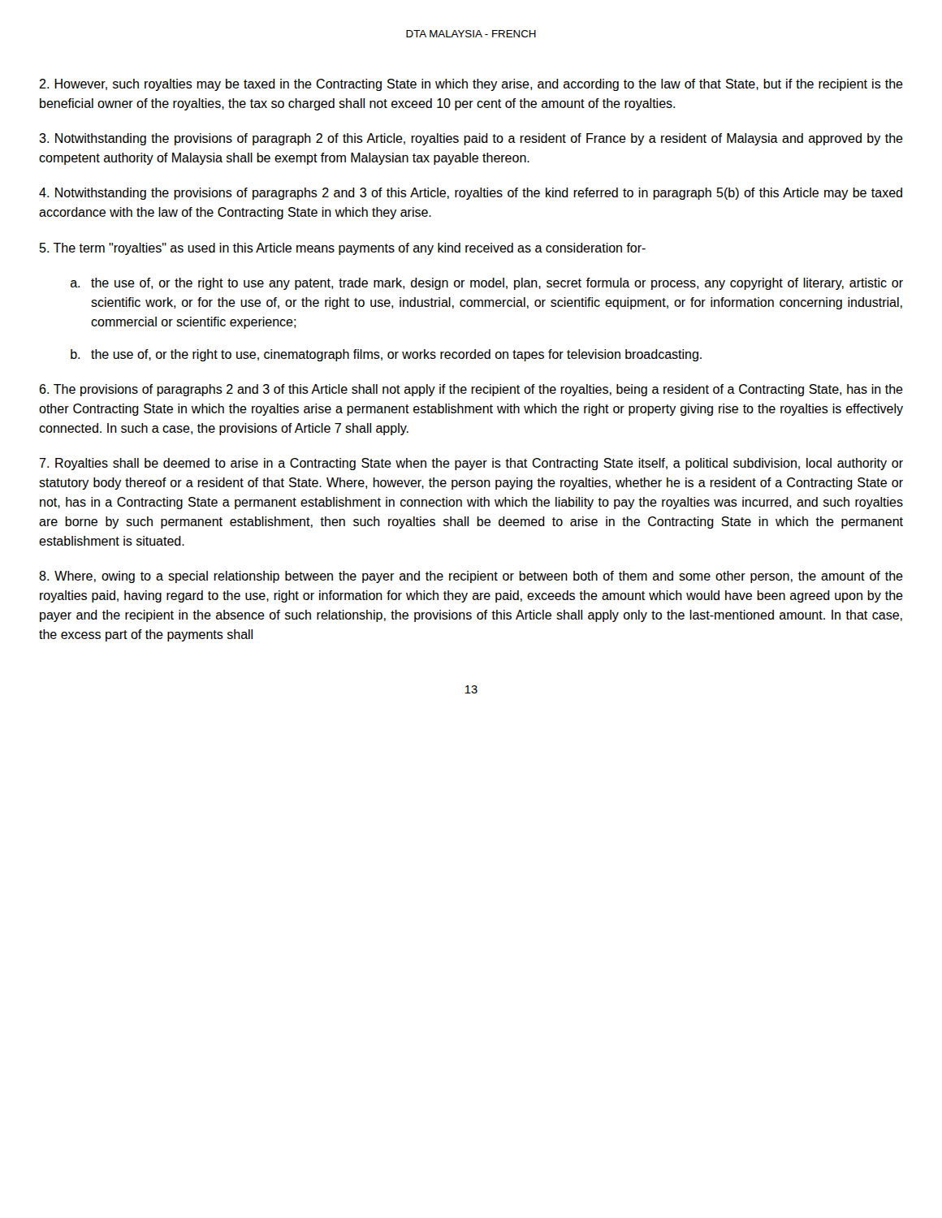DTA MALAYSIA - FRENCH
2. However, such royalties may be taxed in the Contracting State in which they arise, and according to the law of that State, but if the recipient is the beneficial owner of the royalties, the tax so charged shall not exceed 10 per cent of the amount of the royalties.
3. Notwithstanding the provisions of paragraph 2 of this Article, royalties paid to a resident of France by a resident of Malaysia and approved by the competent authority of Malaysia shall be exempt from Malaysian tax payable thereon.
4. Notwithstanding the provisions of paragraphs 2 and 3 of this Article, royalties of the kind referred to in paragraph 5(b) of this Article may be taxed accordance with the law of the Contracting State in which they arise.
5. The term "royalties" as used in this Article means payments of any kind received as a consideration for-
the use of, or the right to use any patent, trade mark, design or model, plan, secret formula or process, any copyright of literary, artistic or scientific work, or for the use of, or the right to use, industrial, commercial, or scientific equipment, or for information concerning industrial, commercial or scientific experience;
the use of, or the right to use, cinematograph films, or works recorded on tapes for television broadcasting.
6. The provisions of paragraphs 2 and 3 of this Article shall not apply if the recipient of the royalties, being a resident of a Contracting State, has in the other Contracting State in which the royalties arise a permanent establishment with which the right or property giving rise to the royalties is effectively connected. In such a case, the provisions of Article 7 shall apply.
7. Royalties shall be deemed to arise in a Contracting State when the payer is that Contracting State itself, a political subdivision, local authority or statutory body thereof or a resident of that State. Where, however, the person paying the royalties, whether he is a resident of a Contracting State or not, has in a Contracting State a permanent establishment in connection with which the liability to pay the royalties was incurred, and such royalties are borne by such permanent establishment, then such royalties shall be deemed to arise in the Contracting State in which the permanent establishment is situated.
8. Where, owing to a special relationship between the payer and the recipient or between both of them and some other person, the amount of the royalties paid, having regard to the use, right or information for which they are paid, exceeds the amount which would have been agreed upon by the payer and the recipient in the absence of such relationship, the provisions of this Article shall apply only to the last-mentioned amount. In that case, the excess part of the payments shall
13